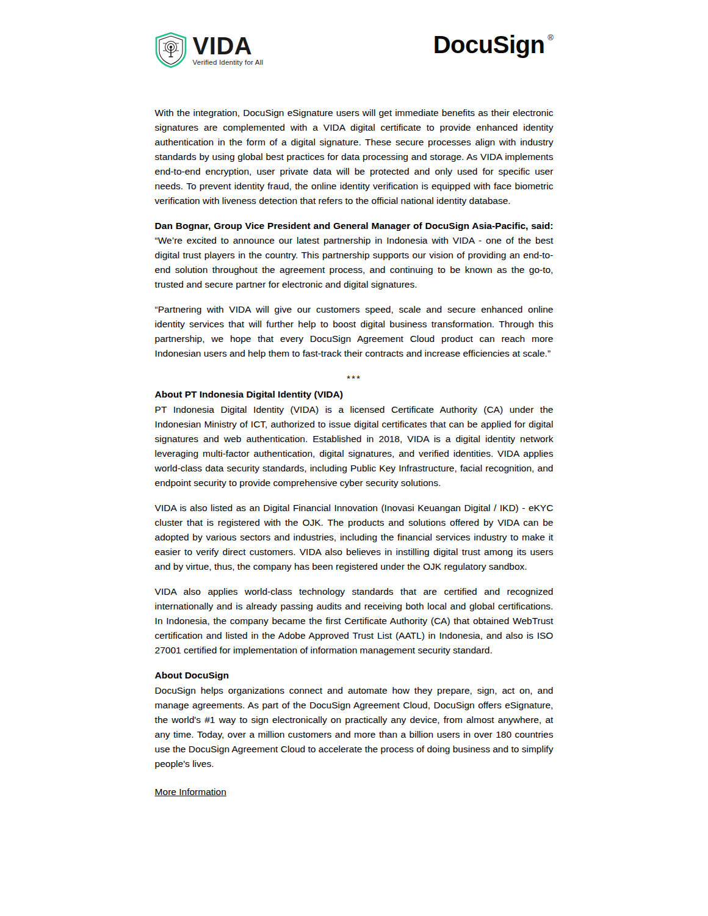VIDA Verified Identity for All
DocuSign®
With the integration, DocuSign eSignature users will get immediate benefits as their electronic signatures are complemented with a VIDA digital certificate to provide enhanced identity authentication in the form of a digital signature. These secure processes align with industry standards by using global best practices for data processing and storage. As VIDA implements end-to-end encryption, user private data will be protected and only used for specific user needs. To prevent identity fraud, the online identity verification is equipped with face biometric verification with liveness detection that refers to the official national identity database.
Dan Bognar, Group Vice President and General Manager of DocuSign Asia-Pacific, said: “We’re excited to announce our latest partnership in Indonesia with VIDA - one of the best digital trust players in the country. This partnership supports our vision of providing an end-to-end solution throughout the agreement process, and continuing to be known as the go-to, trusted and secure partner for electronic and digital signatures.
“Partnering with VIDA will give our customers speed, scale and secure enhanced online identity services that will further help to boost digital business transformation. Through this partnership, we hope that every DocuSign Agreement Cloud product can reach more Indonesian users and help them to fast-track their contracts and increase efficiencies at scale.”
***
About PT Indonesia Digital Identity (VIDA)
PT Indonesia Digital Identity (VIDA) is a licensed Certificate Authority (CA) under the Indonesian Ministry of ICT, authorized to issue digital certificates that can be applied for digital signatures and web authentication. Established in 2018, VIDA is a digital identity network leveraging multi-factor authentication, digital signatures, and verified identities. VIDA applies world-class data security standards, including Public Key Infrastructure, facial recognition, and endpoint security to provide comprehensive cyber security solutions.
VIDA is also listed as an Digital Financial Innovation (Inovasi Keuangan Digital / IKD) - eKYC cluster that is registered with the OJK. The products and solutions offered by VIDA can be adopted by various sectors and industries, including the financial services industry to make it easier to verify direct customers. VIDA also believes in instilling digital trust among its users and by virtue, thus, the company has been registered under the OJK regulatory sandbox.
VIDA also applies world-class technology standards that are certified and recognized internationally and is already passing audits and receiving both local and global certifications. In Indonesia, the company became the first Certificate Authority (CA) that obtained WebTrust certification and listed in the Adobe Approved Trust List (AATL) in Indonesia, and also is ISO 27001 certified for implementation of information management security standard.
About DocuSign
DocuSign helps organizations connect and automate how they prepare, sign, act on, and manage agreements. As part of the DocuSign Agreement Cloud, DocuSign offers eSignature, the world's #1 way to sign electronically on practically any device, from almost anywhere, at any time. Today, over a million customers and more than a billion users in over 180 countries use the DocuSign Agreement Cloud to accelerate the process of doing business and to simplify people's lives.
More Information